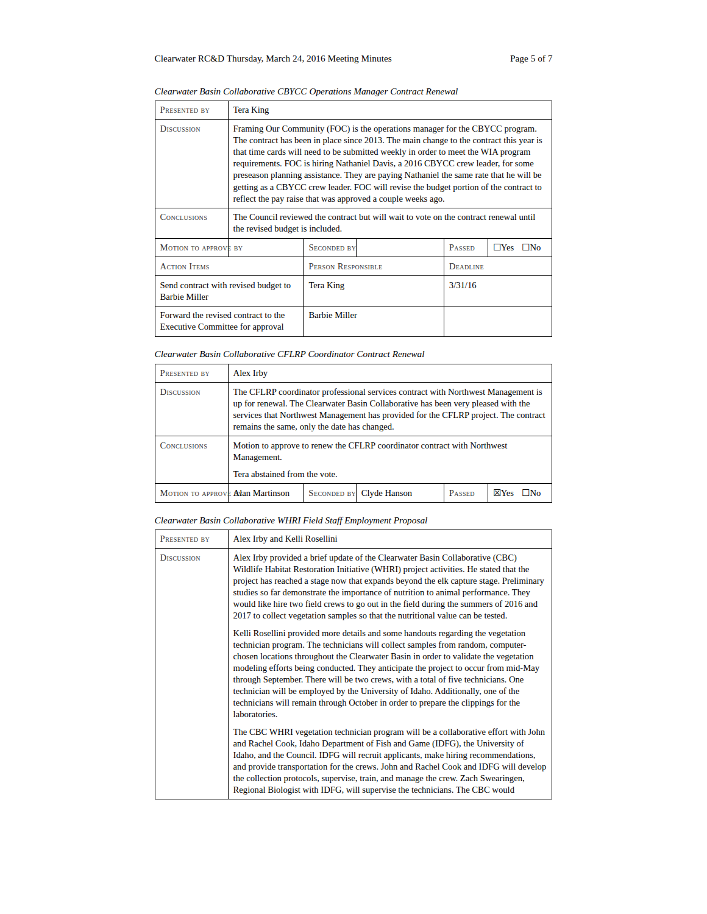Clearwater RC&D Thursday, March 24, 2016 Meeting Minutes
Page 5 of 7
Clearwater Basin Collaborative CBYCC Operations Manager Contract Renewal
| Presented by | Tera King |
| Discussion | Framing Our Community (FOC) is the operations manager for the CBYCC program. The contract has been in place since 2013. The main change to the contract this year is that time cards will need to be submitted weekly in order to meet the WIA program requirements. FOC is hiring Nathaniel Davis, a 2016 CBYCC crew leader, for some preseason planning assistance. They are paying Nathaniel the same rate that he will be getting as a CBYCC crew leader. FOC will revise the budget portion of the contract to reflect the pay raise that was approved a couple weeks ago. |
| Conclusions | The Council reviewed the contract but will wait to vote on the contract renewal until the revised budget is included. |
| Motion to approve by | | Seconded by | | Passed | ☐ Yes ☐ No |
| Action Items | Person Responsible | Deadline |
| Send contract with revised budget to Barbie Miller | Tera King | 3/31/16 |
| Forward the revised contract to the Executive Committee for approval | Barbie Miller | |
Clearwater Basin Collaborative CFLRP Coordinator Contract Renewal
| Presented by | Alex Irby |
| Discussion | The CFLRP coordinator professional services contract with Northwest Management is up for renewal. The Clearwater Basin Collaborative has been very pleased with the services that Northwest Management has provided for the CFLRP project. The contract remains the same, only the date has changed. |
| Conclusions | Motion to approve to renew the CFLRP coordinator contract with Northwest Management. Tera abstained from the vote. |
| Motion to approve by | Alan Martinson | Seconded by | Clyde Hanson | Passed | ☒ Yes ☐ No |
Clearwater Basin Collaborative WHRI Field Staff Employment Proposal
| Presented by | Alex Irby and Kelli Rosellini |
| Discussion | Alex Irby provided a brief update of the Clearwater Basin Collaborative (CBC) Wildlife Habitat Restoration Initiative (WHRI) project activities. He stated that the project has reached a stage now that expands beyond the elk capture stage. Preliminary studies so far demonstrate the importance of nutrition to animal performance. They would like hire two field crews to go out in the field during the summers of 2016 and 2017 to collect vegetation samples so that the nutritional value can be tested. Kelli Rosellini provided more details and some handouts regarding the vegetation technician program. The technicians will collect samples from random, computer-chosen locations throughout the Clearwater Basin in order to validate the vegetation modeling efforts being conducted. They anticipate the project to occur from mid-May through September. There will be two crews, with a total of five technicians. One technician will be employed by the University of Idaho. Additionally, one of the technicians will remain through October in order to prepare the clippings for the laboratories. The CBC WHRI vegetation technician program will be a collaborative effort with John and Rachel Cook, Idaho Department of Fish and Game (IDFG), the University of Idaho, and the Council. IDFG will recruit applicants, make hiring recommendations, and provide transportation for the crews. John and Rachel Cook and IDFG will develop the collection protocols, supervise, train, and manage the crew. Zach Swearingen, Regional Biologist with IDFG, will supervise the technicians. The CBC would |